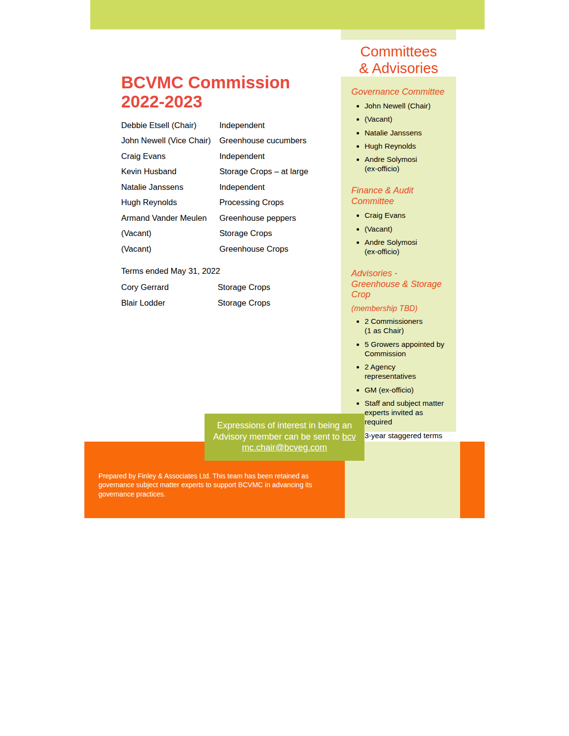Committees
& Advisories
Governance Committee
John Newell (Chair)
(Vacant)
Natalie Janssens
Hugh Reynolds
Andre Solymosi(ex-officio)
Finance & Audit Committee
Craig Evans
(Vacant)
Andre Solymosi(ex-officio)
Advisories - Greenhouse & Storage Crop
(membership TBD)
2 Commissioners(1 as Chair)
5 Growers appointed by Commission
2 Agency representatives
GM (ex-officio)
Staff and subject matter experts invited as required
3-year staggered terms
BCVMC Commission
2022-2023
| Debbie Etsell (Chair) | Independent |
| John Newell (Vice Chair) | Greenhouse cucumbers |
| Craig Evans | Independent |
| Kevin Husband | Storage Crops – at large |
| Natalie Janssens | Independent |
| Hugh Reynolds | Processing Crops |
| Armand Vander Meulen | Greenhouse peppers |
| (Vacant) | Storage Crops |
| (Vacant) | Greenhouse Crops |
Terms ended May 31, 2022
| Cory Gerrard | Storage Crops |
| Blair Lodder | Storage Crops |
Expressions of interest in being an Advisory member can be sent to bcvmc.chair@bcveg.com
Prepared by Finley & Associates Ltd. This team has been retained as governance subject matter experts to support BCVMC in advancing its governance practices.